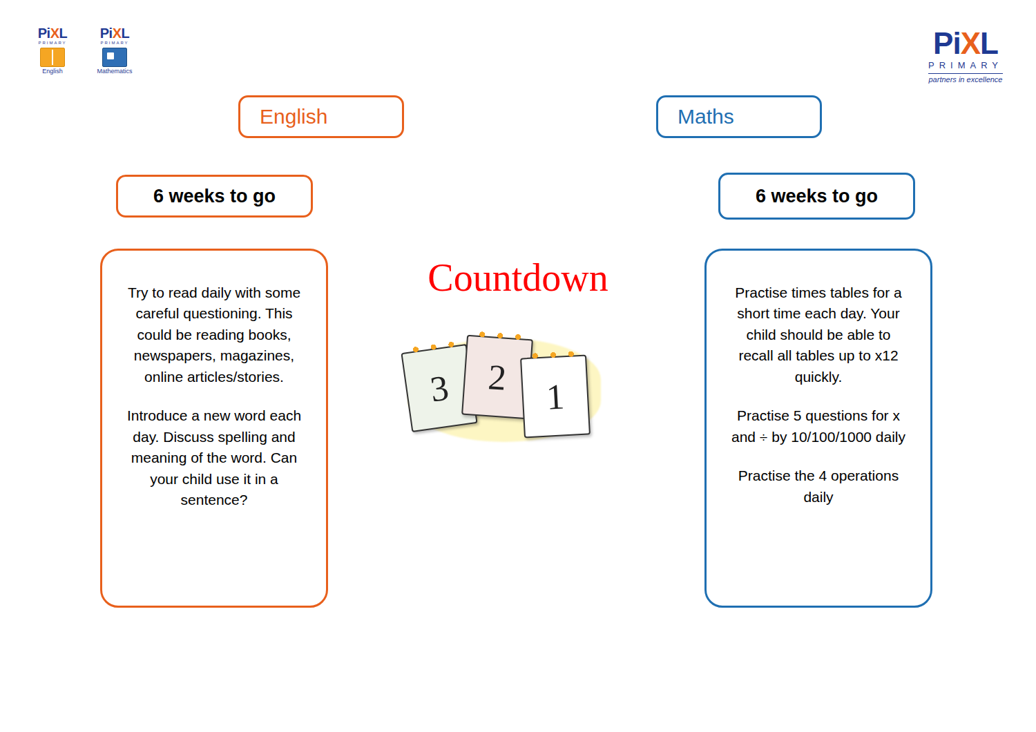PiXL
PRIMARY
English
PiXL
PRIMARY
Mathematics
PiXL
PRIMARY
partners in excellence
English
Maths
6 weeks to go
6 weeks to go
Countdown
3
2
1
Try to read daily with some careful questioning. This could be reading books, newspapers, magazines, online articles/stories.
Introduce a new word each day. Discuss spelling and meaning of the word. Can your child use it in a sentence?
Practise times tables for a short time each day. Your child should be able to recall all tables up to x12 quickly.
Practise 5 questions for x and ÷ by 10/100/1000 daily
Practise the 4 operations daily